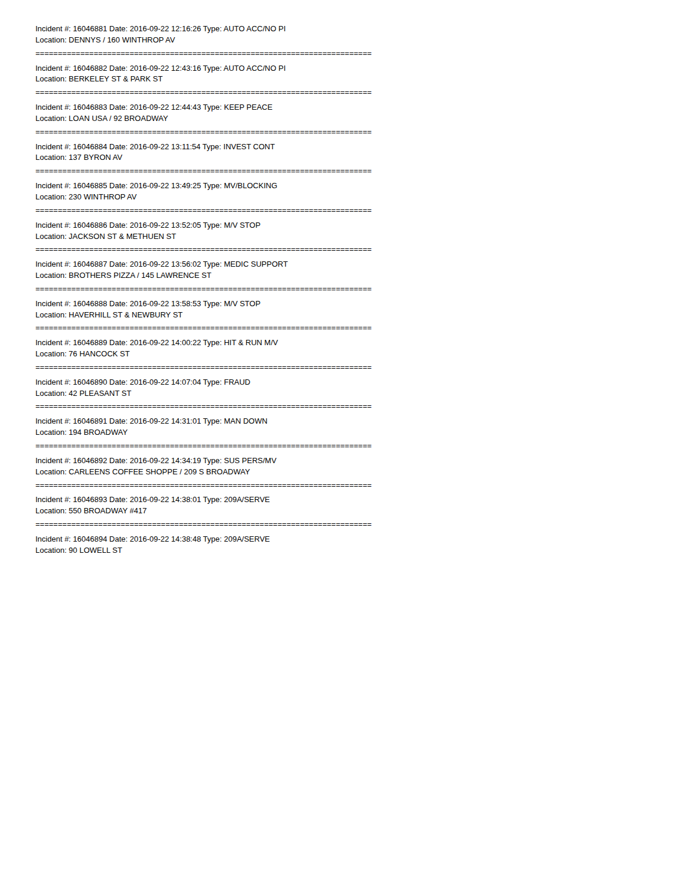Incident #: 16046881 Date: 2016-09-22 12:16:26 Type: AUTO ACC/NO PI
Location: DENNYS / 160 WINTHROP AV
===========================================================================
Incident #: 16046882 Date: 2016-09-22 12:43:16 Type: AUTO ACC/NO PI
Location: BERKELEY ST & PARK ST
===========================================================================
Incident #: 16046883 Date: 2016-09-22 12:44:43 Type: KEEP PEACE
Location: LOAN USA / 92 BROADWAY
===========================================================================
Incident #: 16046884 Date: 2016-09-22 13:11:54 Type: INVEST CONT
Location: 137 BYRON AV
===========================================================================
Incident #: 16046885 Date: 2016-09-22 13:49:25 Type: MV/BLOCKING
Location: 230 WINTHROP AV
===========================================================================
Incident #: 16046886 Date: 2016-09-22 13:52:05 Type: M/V STOP
Location: JACKSON ST & METHUEN ST
===========================================================================
Incident #: 16046887 Date: 2016-09-22 13:56:02 Type: MEDIC SUPPORT
Location: BROTHERS PIZZA / 145 LAWRENCE ST
===========================================================================
Incident #: 16046888 Date: 2016-09-22 13:58:53 Type: M/V STOP
Location: HAVERHILL ST & NEWBURY ST
===========================================================================
Incident #: 16046889 Date: 2016-09-22 14:00:22 Type: HIT & RUN M/V
Location: 76 HANCOCK ST
===========================================================================
Incident #: 16046890 Date: 2016-09-22 14:07:04 Type: FRAUD
Location: 42 PLEASANT ST
===========================================================================
Incident #: 16046891 Date: 2016-09-22 14:31:01 Type: MAN DOWN
Location: 194 BROADWAY
===========================================================================
Incident #: 16046892 Date: 2016-09-22 14:34:19 Type: SUS PERS/MV
Location: CARLEENS COFFEE SHOPPE / 209 S BROADWAY
===========================================================================
Incident #: 16046893 Date: 2016-09-22 14:38:01 Type: 209A/SERVE
Location: 550 BROADWAY #417
===========================================================================
Incident #: 16046894 Date: 2016-09-22 14:38:48 Type: 209A/SERVE
Location: 90 LOWELL ST